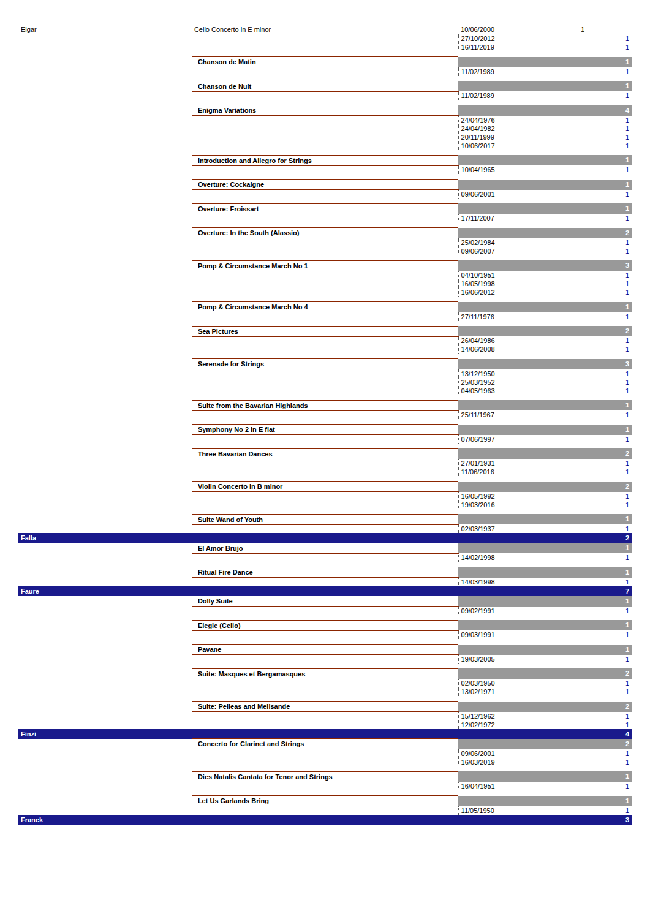| Elgar | Cello Concerto in E minor | 10/06/2000 | 1 |
| | | 27/10/2012 | 1 |
| | | 16/11/2019 | 1 |
| | Chanson de Matin | 1 |
| | | 11/02/1989 | 1 |
| | Chanson de Nuit | 1 |
| | | 11/02/1989 | 1 |
| | Enigma Variations | 4 |
| | | 24/04/1976 | 1 |
| | | 24/04/1982 | 1 |
| | | 20/11/1999 | 1 |
| | | 10/06/2017 | 1 |
| | Introduction and Allegro for Strings | 1 |
| | | 10/04/1965 | 1 |
| | Overture: Cockaigne | 1 |
| | | 09/06/2001 | 1 |
| | Overture: Froissart | 1 |
| | | 17/11/2007 | 1 |
| | Overture: In the South (Alassio) | 2 |
| | | 25/02/1984 | 1 |
| | | 09/06/2007 | 1 |
| | Pomp & Circumstance March No 1 | 3 |
| | | 04/10/1951 | 1 |
| | | 16/05/1998 | 1 |
| | | 16/06/2012 | 1 |
| | Pomp & Circumstance March No 4 | 1 |
| | | 27/11/1976 | 1 |
| | Sea Pictures | 2 |
| | | 26/04/1986 | 1 |
| | | 14/06/2008 | 1 |
| | Serenade for Strings | 3 |
| | | 13/12/1950 | 1 |
| | | 25/03/1952 | 1 |
| | | 04/05/1963 | 1 |
| | Suite from the Bavarian Highlands | 1 |
| | | 25/11/1967 | 1 |
| | Symphony No 2 in E flat | 1 |
| | | 07/06/1997 | 1 |
| | Three Bavarian Dances | 2 |
| | | 27/01/1931 | 1 |
| | | 11/06/2016 | 1 |
| | Violin Concerto in B minor | 2 |
| | | 16/05/1992 | 1 |
| | | 19/03/2016 | 1 |
| | Suite Wand of Youth | 1 |
| | | 02/03/1937 | 1 |
| Falla | | | 2 |
| | El Amor Brujo | 1 |
| | | 14/02/1998 | 1 |
| | Ritual Fire Dance | 1 |
| | | 14/03/1998 | 1 |
| Faure | | | 7 |
| | Dolly Suite | 1 |
| | | 09/02/1991 | 1 |
| | Elegie (Cello) | 1 |
| | | 09/03/1991 | 1 |
| | Pavane | 1 |
| | | 19/03/2005 | 1 |
| | Suite: Masques et Bergamasques | 2 |
| | | 02/03/1950 | 1 |
| | | 13/02/1971 | 1 |
| | Suite: Pelleas and Melisande | 2 |
| | | 15/12/1962 | 1 |
| | | 12/02/1972 | 1 |
| Finzi | | | 4 |
| | Concerto for Clarinet and Strings | 2 |
| | | 09/06/2001 | 1 |
| | | 16/03/2019 | 1 |
| | Dies Natalis Cantata for Tenor and Strings | 1 |
| | | 16/04/1951 | 1 |
| | Let Us Garlands Bring | 1 |
| | | 11/05/1950 | 1 |
| Franck | | | 3 |